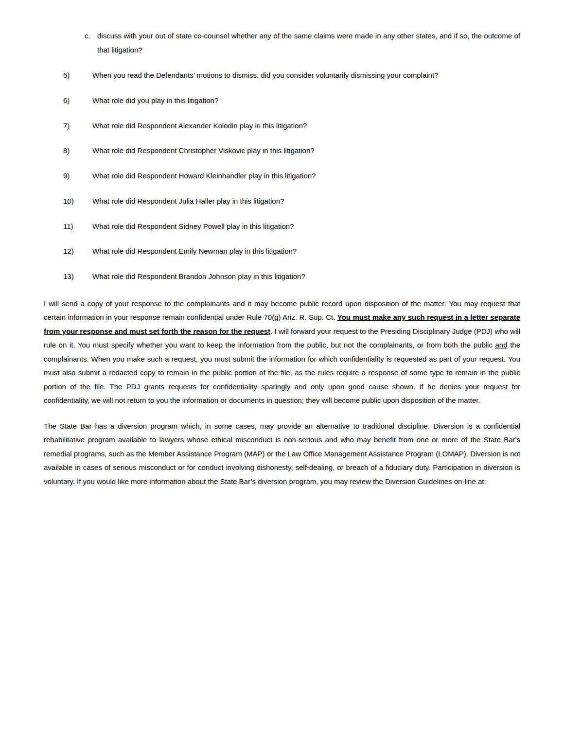discuss with your out of state co-counsel whether any of the same claims were made in any other states, and if so, the outcome of that litigation?
When you read the Defendants’ motions to dismiss, did you consider voluntarily dismissing your complaint?
What role did you play in this litigation?
What role did Respondent Alexander Kolodin play in this litigation?
What role did Respondent Christopher Viskovic play in this litigation?
What role did Respondent Howard Kleinhandler play in this litigation?
What role did Respondent Julia Haller play in this litigation?
What role did Respondent Sidney Powell play in this litigation?
What role did Respondent Emily Newman play in this litigation?
What role did Respondent Brandon Johnson play in this litigation?
I will send a copy of your response to the complainants and it may become public record upon disposition of the matter. You may request that certain information in your response remain confidential under Rule 70(g) Ariz. R. Sup. Ct. You must make any such request in a letter separate from your response and must set forth the reason for the request. I will forward your request to the Presiding Disciplinary Judge (PDJ) who will rule on it. You must specify whether you want to keep the information from the public, but not the complainants, or from both the public and the complainants. When you make such a request, you must submit the information for which confidentiality is requested as part of your request. You must also submit a redacted copy to remain in the public portion of the file, as the rules require a response of some type to remain in the public portion of the file. The PDJ grants requests for confidentiality sparingly and only upon good cause shown. If he denies your request for confidentiality, we will not return to you the information or documents in question; they will become public upon disposition of the matter.
The State Bar has a diversion program which, in some cases, may provide an alternative to traditional discipline. Diversion is a confidential rehabilitative program available to lawyers whose ethical misconduct is non-serious and who may benefit from one or more of the State Bar's remedial programs, such as the Member Assistance Program (MAP) or the Law Office Management Assistance Program (LOMAP). Diversion is not available in cases of serious misconduct or for conduct involving dishonesty, self-dealing, or breach of a fiduciary duty. Participation in diversion is voluntary. If you would like more information about the State Bar’s diversion program, you may review the Diversion Guidelines on-line at: